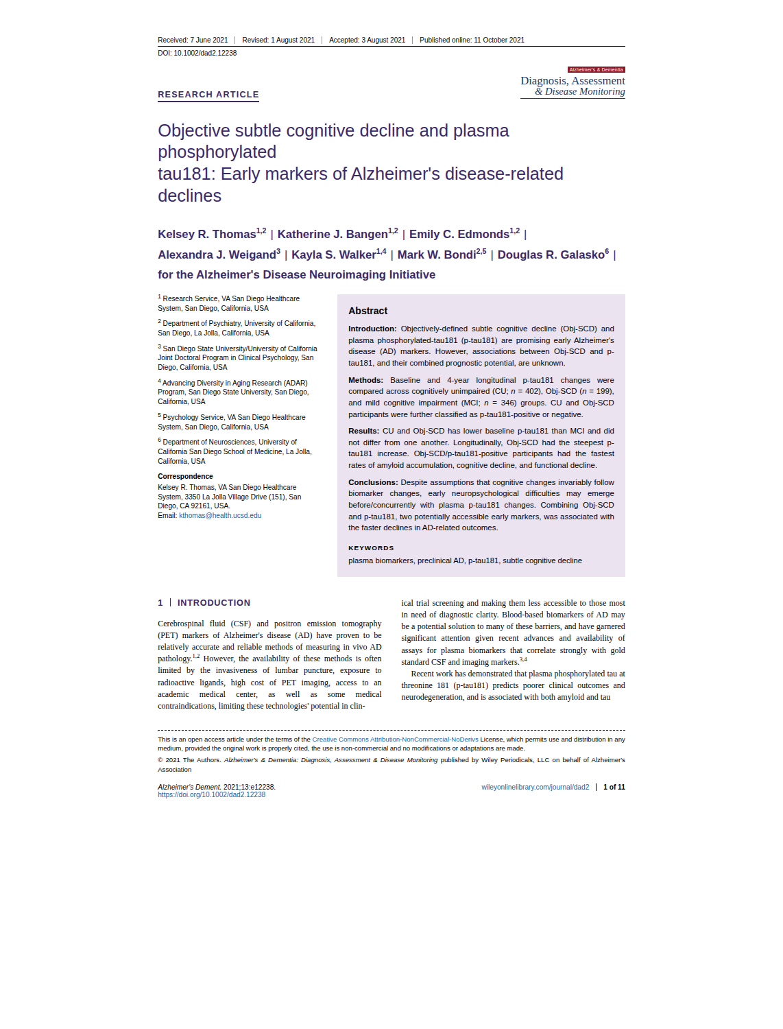Received: 7 June 2021
Revised: 1 August 2021
Accepted: 3 August 2021
Published online: 11 October 2021
DOI: 10.1002/dad2.12238
Alzheimer's & Dementia Diagnosis, Assessment & Disease Monitoring
RESEARCH ARTICLE
Objective subtle cognitive decline and plasma phosphorylated
tau181: Early markers of Alzheimer's disease-related declines
Kelsey R. Thomas1,2|Katherine J. Bangen1,2|Emily C. Edmonds1,2|
Alexandra J. Weigand3|Kayla S. Walker1,4|Mark W. Bondi2,5|Douglas R. Galasko6|
for the Alzheimer's Disease Neuroimaging Initiative
1 Research Service, VA San Diego Healthcare System, San Diego, California, USA
2 Department of Psychiatry, University of California, San Diego, La Jolla, California, USA
3 San Diego State University/University of California Joint Doctoral Program in Clinical Psychology, San Diego, California, USA
4 Advancing Diversity in Aging Research (ADAR) Program, San Diego State University, San Diego, California, USA
5 Psychology Service, VA San Diego Healthcare System, San Diego, California, USA
6 Department of Neurosciences, University of California San Diego School of Medicine, La Jolla, California, USA
Correspondence
Kelsey R. Thomas, VA San Diego Healthcare System, 3350 La Jolla Village Drive (151), San Diego, CA 92161, USA.
Email: kthomas@health.ucsd.edu
Abstract
Introduction: Objectively-defined subtle cognitive decline (Obj-SCD) and plasma phosphorylated-tau181 (p-tau181) are promising early Alzheimer's disease (AD) markers. However, associations between Obj-SCD and p-tau181, and their combined prognostic potential, are unknown.
Methods: Baseline and 4-year longitudinal p-tau181 changes were compared across cognitively unimpaired (CU; n = 402), Obj-SCD (n = 199), and mild cognitive impairment (MCI; n = 346) groups. CU and Obj-SCD participants were further classified as p-tau181-positive or negative.
Results: CU and Obj-SCD has lower baseline p-tau181 than MCI and did not differ from one another. Longitudinally, Obj-SCD had the steepest p-tau181 increase. Obj-SCD/p-tau181-positive participants had the fastest rates of amyloid accumulation, cognitive decline, and functional decline.
Conclusions: Despite assumptions that cognitive changes invariably follow biomarker changes, early neuropsychological difficulties may emerge before/concurrently with plasma p-tau181 changes. Combining Obj-SCD and p-tau181, two potentially accessible early markers, was associated with the faster declines in AD-related outcomes.
KEYWORDS
plasma biomarkers, preclinical AD, p-tau181, subtle cognitive decline
1 INTRODUCTION
Cerebrospinal fluid (CSF) and positron emission tomography (PET) markers of Alzheimer's disease (AD) have proven to be relatively accurate and reliable methods of measuring in vivo AD pathology.1,2 However, the availability of these methods is often limited by the invasiveness of lumbar puncture, exposure to radioactive ligands, high cost of PET imaging, access to an academic medical center, as well as some medical contraindications, limiting these technologies' potential in clin-
ical trial screening and making them less accessible to those most in need of diagnostic clarity. Blood-based biomarkers of AD may be a potential solution to many of these barriers, and have garnered significant attention given recent advances and availability of assays for plasma biomarkers that correlate strongly with gold standard CSF and imaging markers.3,4
Recent work has demonstrated that plasma phosphorylated tau at threonine 181 (p-tau181) predicts poorer clinical outcomes and neurodegeneration, and is associated with both amyloid and tau
This is an open access article under the terms of the Creative Commons Attribution-NonCommercial-NoDerivs License, which permits use and distribution in any medium, provided the original work is properly cited, the use is non-commercial and no modifications or adaptations are made.
© 2021 The Authors. Alzheimer's & Dementia: Diagnosis, Assessment & Disease Monitoring published by Wiley Periodicals, LLC on behalf of Alzheimer's Association
Alzheimer's Dement. 2021;13:e12238.
wileyonlinelibrary.com/journal/dad2
1 of 11
https://doi.org/10.1002/dad2.12238